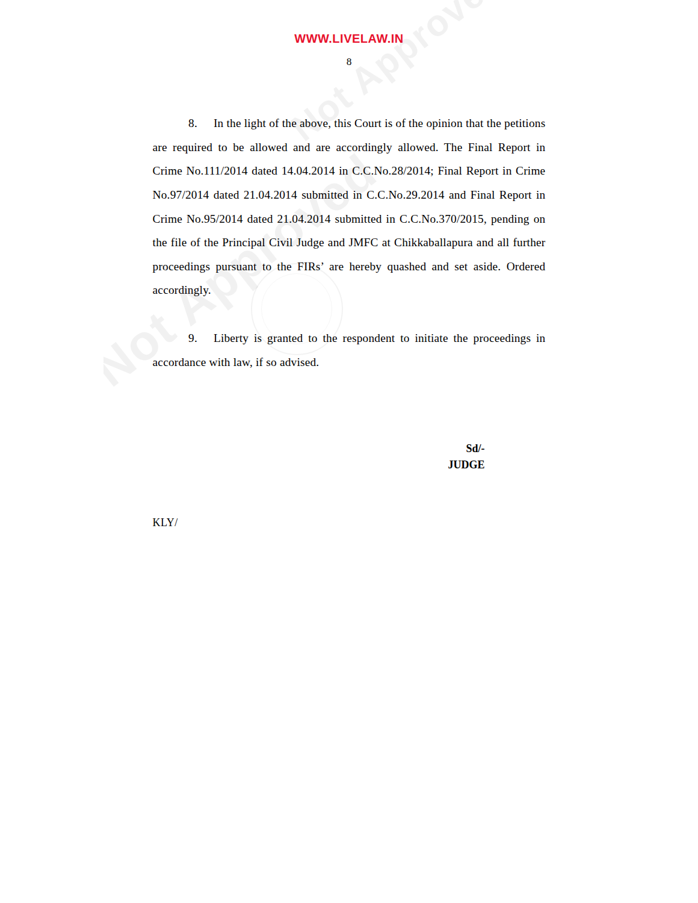WWW.LIVELAW.IN
8
Not Approved
Not Approved
8. In the light of the above, this Court is of the opinion that the petitions are required to be allowed and are accordingly allowed. The Final Report in Crime No.111/2014 dated 14.04.2014 in C.C.No.28/2014; Final Report in Crime No.97/2014 dated 21.04.2014 submitted in C.C.No.29.2014 and Final Report in Crime No.95/2014 dated 21.04.2014 submitted in C.C.No.370/2015, pending on the file of the Principal Civil Judge and JMFC at Chikkaballapura and all further proceedings pursuant to the FIRs’ are hereby quashed and set aside. Ordered accordingly.
9. Liberty is granted to the respondent to initiate the proceedings in accordance with law, if so advised.
Sd/-
JUDGE
KLY/